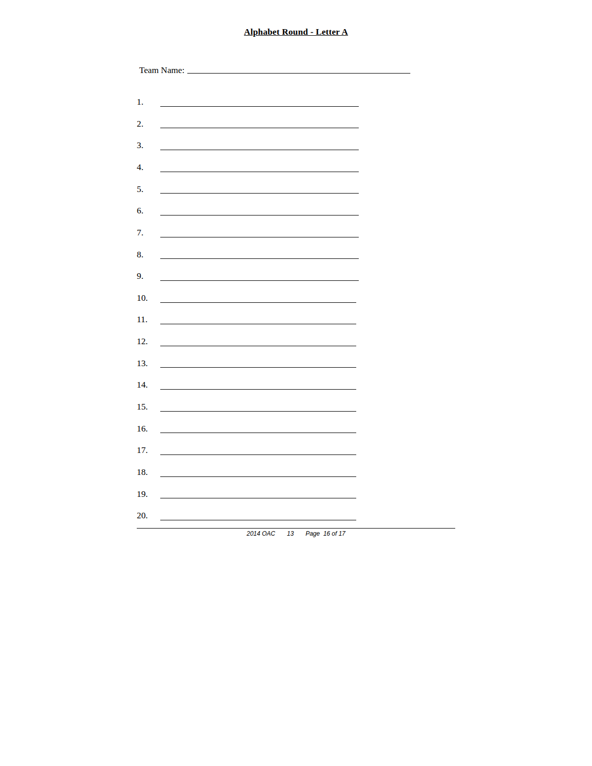Alphabet Round - Letter A
Team Name:
2014 OAC 13 Page 16 of 17